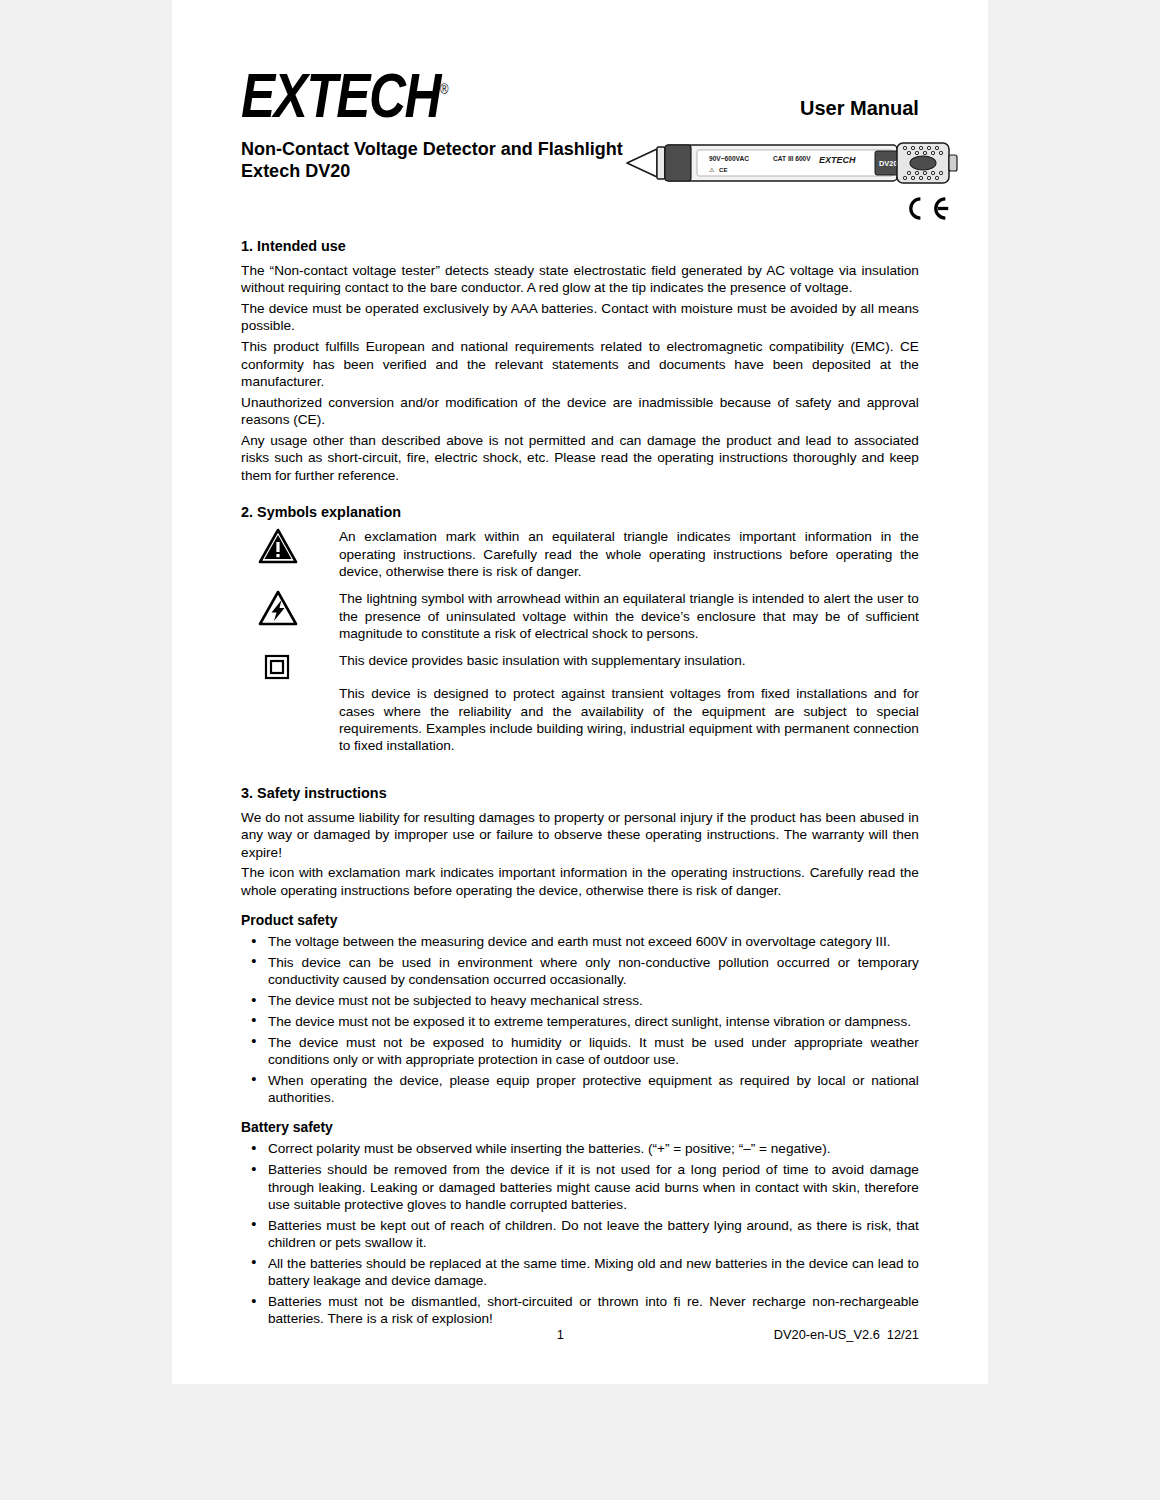EXTECH®
User Manual
Non-Contact Voltage Detector and Flashlight
Extech DV20
90V~600VAC CAT III 600V ⚠ CE EXTECH DV20
1. Intended use
The “Non-contact voltage tester” detects steady state electrostatic field generated by AC voltage via insulation without requiring contact to the bare conductor. A red glow at the tip indicates the presence of voltage.
The device must be operated exclusively by AAA batteries. Contact with moisture must be avoided by all means possible.
This product fulfills European and national requirements related to electromagnetic compatibility (EMC). CE conformity has been verified and the relevant statements and documents have been deposited at the manufacturer.
Unauthorized conversion and/or modification of the device are inadmissible because of safety and approval reasons (CE).
Any usage other than described above is not permitted and can damage the product and lead to associated risks such as short-circuit, fire, electric shock, etc. Please read the operating instructions thoroughly and keep them for further reference.
2. Symbols explanation
| | An exclamation mark within an equilateral triangle indicates important information in the operating instructions. Carefully read the whole operating instructions before operating the device, otherwise there is risk of danger. |
| | The lightning symbol with arrowhead within an equilateral triangle is intended to alert the user to the presence of uninsulated voltage within the device’s enclosure that may be of sufficient magnitude to constitute a risk of electrical shock to persons. |
| | This device provides basic insulation with supplementary insulation. |
| | This device is designed to protect against transient voltages from fixed installations and for cases where the reliability and the availability of the equipment are subject to special requirements. Examples include building wiring, industrial equipment with permanent connection to fixed installation. |
3. Safety instructions
We do not assume liability for resulting damages to property or personal injury if the product has been abused in any way or damaged by improper use or failure to observe these operating instructions. The warranty will then expire!
The icon with exclamation mark indicates important information in the operating instructions. Carefully read the whole operating instructions before operating the device, otherwise there is risk of danger.
Product safety
The voltage between the measuring device and earth must not exceed 600V in overvoltage category III.
This device can be used in environment where only non-conductive pollution occurred or temporary conductivity caused by condensation occurred occasionally.
The device must not be subjected to heavy mechanical stress.
The device must not be exposed it to extreme temperatures, direct sunlight, intense vibration or dampness.
The device must not be exposed to humidity or liquids. It must be used under appropriate weather conditions only or with appropriate protection in case of outdoor use.
When operating the device, please equip proper protective equipment as required by local or national authorities.
Battery safety
Correct polarity must be observed while inserting the batteries. (“+” = positive; “–” = negative).
Batteries should be removed from the device if it is not used for a long period of time to avoid damage through leaking. Leaking or damaged batteries might cause acid burns when in contact with skin, therefore use suitable protective gloves to handle corrupted batteries.
Batteries must be kept out of reach of children. Do not leave the battery lying around, as there is risk, that children or pets swallow it.
All the batteries should be replaced at the same time. Mixing old and new batteries in the device can lead to battery leakage and device damage.
Batteries must not be dismantled, short-circuited or thrown into fi re. Never recharge non-rechargeable batteries. There is a risk of explosion!
1
DV20-en-US_V2.6 12/21